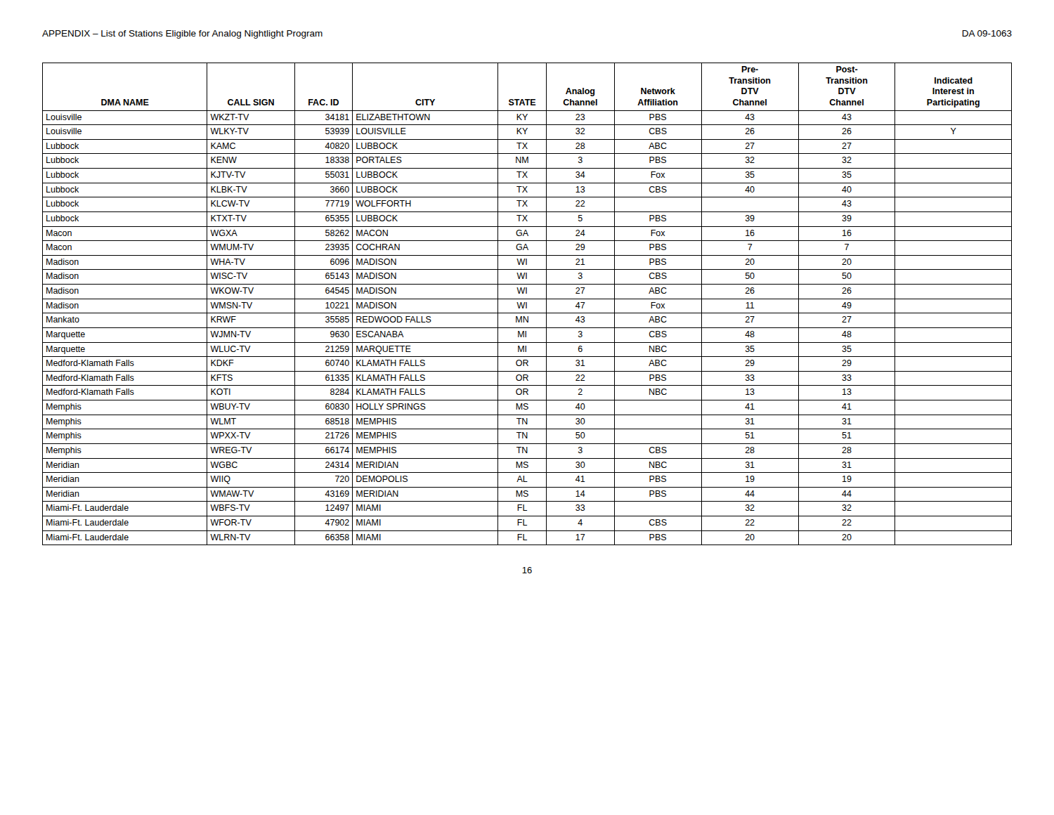APPENDIX – List of Stations Eligible for Analog Nightlight Program
DA 09-1063
| DMA NAME | CALL SIGN | FAC. ID | CITY | STATE | Analog Channel | Network Affiliation | Pre- Transition DTV Channel | Post- Transition DTV Channel | Indicated Interest in Participating |
| --- | --- | --- | --- | --- | --- | --- | --- | --- | --- |
| Louisville | WKZT-TV | 34181 | ELIZABETHTOWN | KY | 23 | PBS | 43 | 43 | |
| Louisville | WLKY-TV | 53939 | LOUISVILLE | KY | 32 | CBS | 26 | 26 | Y |
| Lubbock | KAMC | 40820 | LUBBOCK | TX | 28 | ABC | 27 | 27 | |
| Lubbock | KENW | 18338 | PORTALES | NM | 3 | PBS | 32 | 32 | |
| Lubbock | KJTV-TV | 55031 | LUBBOCK | TX | 34 | Fox | 35 | 35 | |
| Lubbock | KLBK-TV | 3660 | LUBBOCK | TX | 13 | CBS | 40 | 40 | |
| Lubbock | KLCW-TV | 77719 | WOLFFORTH | TX | 22 | | | 43 | |
| Lubbock | KTXT-TV | 65355 | LUBBOCK | TX | 5 | PBS | 39 | 39 | |
| Macon | WGXA | 58262 | MACON | GA | 24 | Fox | 16 | 16 | |
| Macon | WMUM-TV | 23935 | COCHRAN | GA | 29 | PBS | 7 | 7 | |
| Madison | WHA-TV | 6096 | MADISON | WI | 21 | PBS | 20 | 20 | |
| Madison | WISC-TV | 65143 | MADISON | WI | 3 | CBS | 50 | 50 | |
| Madison | WKOW-TV | 64545 | MADISON | WI | 27 | ABC | 26 | 26 | |
| Madison | WMSN-TV | 10221 | MADISON | WI | 47 | Fox | 11 | 49 | |
| Mankato | KRWF | 35585 | REDWOOD FALLS | MN | 43 | ABC | 27 | 27 | |
| Marquette | WJMN-TV | 9630 | ESCANABA | MI | 3 | CBS | 48 | 48 | |
| Marquette | WLUC-TV | 21259 | MARQUETTE | MI | 6 | NBC | 35 | 35 | |
| Medford-Klamath Falls | KDKF | 60740 | KLAMATH FALLS | OR | 31 | ABC | 29 | 29 | |
| Medford-Klamath Falls | KFTS | 61335 | KLAMATH FALLS | OR | 22 | PBS | 33 | 33 | |
| Medford-Klamath Falls | KOTI | 8284 | KLAMATH FALLS | OR | 2 | NBC | 13 | 13 | |
| Memphis | WBUY-TV | 60830 | HOLLY SPRINGS | MS | 40 | | 41 | 41 | |
| Memphis | WLMT | 68518 | MEMPHIS | TN | 30 | | 31 | 31 | |
| Memphis | WPXX-TV | 21726 | MEMPHIS | TN | 50 | | 51 | 51 | |
| Memphis | WREG-TV | 66174 | MEMPHIS | TN | 3 | CBS | 28 | 28 | |
| Meridian | WGBC | 24314 | MERIDIAN | MS | 30 | NBC | 31 | 31 | |
| Meridian | WIIQ | 720 | DEMOPOLIS | AL | 41 | PBS | 19 | 19 | |
| Meridian | WMAW-TV | 43169 | MERIDIAN | MS | 14 | PBS | 44 | 44 | |
| Miami-Ft. Lauderdale | WBFS-TV | 12497 | MIAMI | FL | 33 | | 32 | 32 | |
| Miami-Ft. Lauderdale | WFOR-TV | 47902 | MIAMI | FL | 4 | CBS | 22 | 22 | |
| Miami-Ft. Lauderdale | WLRN-TV | 66358 | MIAMI | FL | 17 | PBS | 20 | 20 | |
16